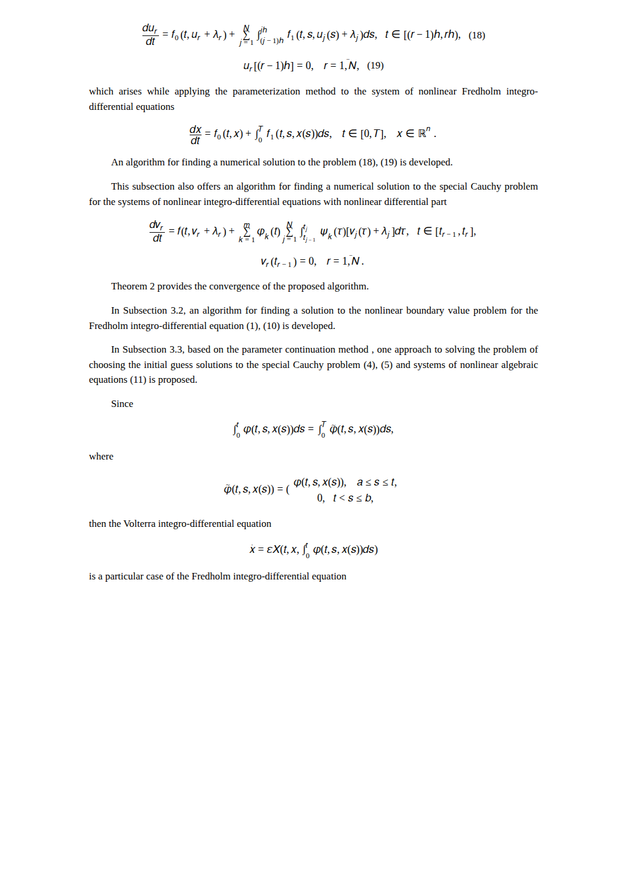dur dt = f0 (t,ur+λr) + ∑ j=1 N ∫ (j−1)h jh f1 (t,s,uj(s)+λj) ds , t∈[(r−1)h,rh) ,
(18)
ur [(r−1)h] =0 , r=1,N‾ ,
(19)
which arises while applying the parameterization method to the system of nonlinear Fredholm integro-differential equations
dx dt = f0(t,x) + ∫ 0 T f1 (t,s,x(s)) ds , t∈[0,T] , x∈ℝn .
An algorithm for finding a numerical solution to the problem (18), (19) is developed.
This subsection also offers an algorithm for finding a numerical solution to the special Cauchy problem for the systems of nonlinear integro-differential equations with nonlinear differential part
dvr dt = f(t,vr+λr) + ∑ k=1 m φk(t) ∑ j=1 N ∫ tj−1 tj ψk(τ) [vj(τ)+λj] dτ , t∈[tr−1,tr] ,
vr (tr−1) =0 , r=1,N‾ .
Theorem 2 provides the convergence of the proposed algorithm.
In Subsection 3.2, an algorithm for finding a solution to the nonlinear boundary value problem for the Fredholm integro-differential equation (1), (10) is developed.
In Subsection 3.3, based on the parameter continuation method , one approach to solving the problem of choosing the initial guess solutions to the special Cauchy problem (4), (5) and systems of nonlinear algebraic equations (11) is proposed.
Since
∫ 0 t φ (t,s,x(s)) ds = ∫ 0 T φ~ (t,s,x(s)) ds ,
where
φ~ (t,s,x(s)) = ( φ(t,s,x(s)) , a≤s≤t , 0 , t<s≤b ,
then the Volterra integro-differential equation
x˙ = εX ( t,x, ∫ 0 t φ (t,s,x(s)) ds )
is a particular case of the Fredholm integro-differential equation